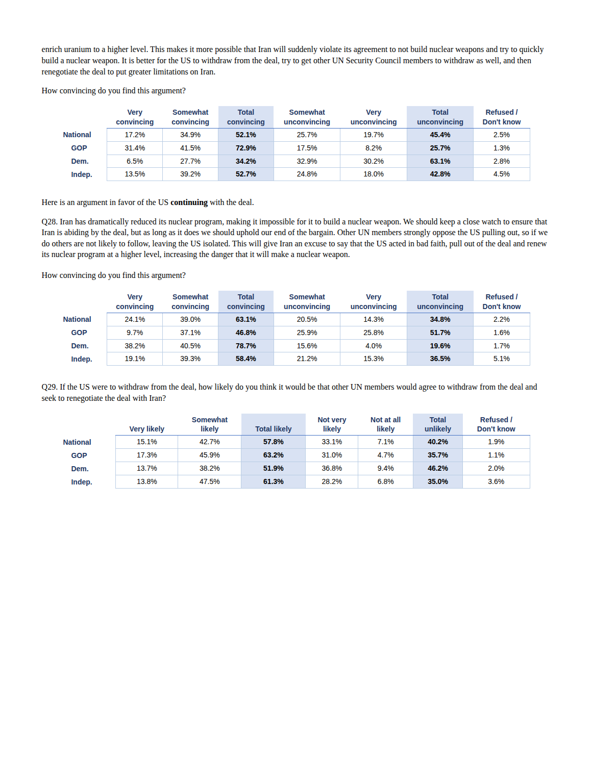enrich uranium to a higher level. This makes it more possible that Iran will suddenly violate its agreement to not build nuclear weapons and try to quickly build a nuclear weapon. It is better for the US to withdraw from the deal, try to get other UN Security Council members to withdraw as well, and then renegotiate the deal to put greater limitations on Iran.
How convincing do you find this argument?
| | Very convincing | Somewhat convincing | Total convincing | Somewhat unconvincing | Very unconvincing | Total unconvincing | Refused / Don't know |
| --- | --- | --- | --- | --- | --- | --- | --- |
| National | 17.2% | 34.9% | 52.1% | 25.7% | 19.7% | 45.4% | 2.5% |
| GOP | 31.4% | 41.5% | 72.9% | 17.5% | 8.2% | 25.7% | 1.3% |
| Dem. | 6.5% | 27.7% | 34.2% | 32.9% | 30.2% | 63.1% | 2.8% |
| Indep. | 13.5% | 39.2% | 52.7% | 24.8% | 18.0% | 42.8% | 4.5% |
Here is an argument in favor of the US continuing with the deal.
Q28. Iran has dramatically reduced its nuclear program, making it impossible for it to build a nuclear weapon. We should keep a close watch to ensure that Iran is abiding by the deal, but as long as it does we should uphold our end of the bargain. Other UN members strongly oppose the US pulling out, so if we do others are not likely to follow, leaving the US isolated. This will give Iran an excuse to say that the US acted in bad faith, pull out of the deal and renew its nuclear program at a higher level, increasing the danger that it will make a nuclear weapon.
How convincing do you find this argument?
| | Very convincing | Somewhat convincing | Total convincing | Somewhat unconvincing | Very unconvincing | Total unconvincing | Refused / Don't know |
| --- | --- | --- | --- | --- | --- | --- | --- |
| National | 24.1% | 39.0% | 63.1% | 20.5% | 14.3% | 34.8% | 2.2% |
| GOP | 9.7% | 37.1% | 46.8% | 25.9% | 25.8% | 51.7% | 1.6% |
| Dem. | 38.2% | 40.5% | 78.7% | 15.6% | 4.0% | 19.6% | 1.7% |
| Indep. | 19.1% | 39.3% | 58.4% | 21.2% | 15.3% | 36.5% | 5.1% |
Q29. If the US were to withdraw from the deal, how likely do you think it would be that other UN members would agree to withdraw from the deal and seek to renegotiate the deal with Iran?
| | Very likely | Somewhat likely | Total likely | Not very likely | Not at all likely | Total unlikely | Refused / Don't know |
| --- | --- | --- | --- | --- | --- | --- | --- |
| National | 15.1% | 42.7% | 57.8% | 33.1% | 7.1% | 40.2% | 1.9% |
| GOP | 17.3% | 45.9% | 63.2% | 31.0% | 4.7% | 35.7% | 1.1% |
| Dem. | 13.7% | 38.2% | 51.9% | 36.8% | 9.4% | 46.2% | 2.0% |
| Indep. | 13.8% | 47.5% | 61.3% | 28.2% | 6.8% | 35.0% | 3.6% |